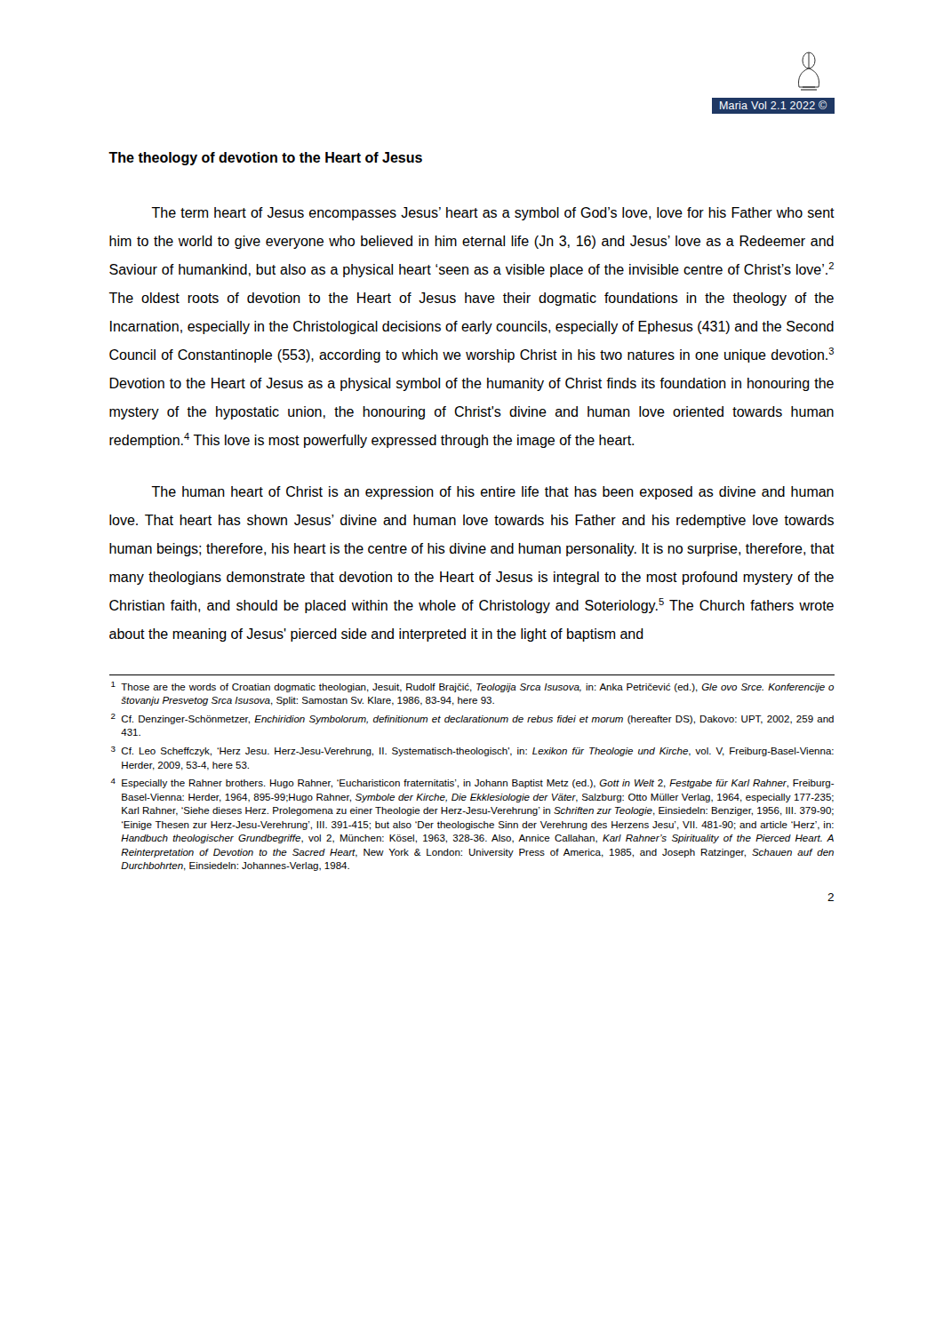Maria Vol 2.1 2022 ©
The theology of devotion to the Heart of Jesus
The term heart of Jesus encompasses Jesus’ heart as a symbol of God’s love, love for his Father who sent him to the world to give everyone who believed in him eternal life (Jn 3, 16) and Jesus’ love as a Redeemer and Saviour of humankind, but also as a physical heart ‘seen as a visible place of the invisible centre of Christ’s love’.2 The oldest roots of devotion to the Heart of Jesus have their dogmatic foundations in the theology of the Incarnation, especially in the Christological decisions of early councils, especially of Ephesus (431) and the Second Council of Constantinople (553), according to which we worship Christ in his two natures in one unique devotion.3 Devotion to the Heart of Jesus as a physical symbol of the humanity of Christ finds its foundation in honouring the mystery of the hypostatic union, the honouring of Christ's divine and human love oriented towards human redemption.4 This love is most powerfully expressed through the image of the heart.
The human heart of Christ is an expression of his entire life that has been exposed as divine and human love. That heart has shown Jesus’ divine and human love towards his Father and his redemptive love towards human beings; therefore, his heart is the centre of his divine and human personality. It is no surprise, therefore, that many theologians demonstrate that devotion to the Heart of Jesus is integral to the most profound mystery of the Christian faith, and should be placed within the whole of Christology and Soteriology.5 The Church fathers wrote about the meaning of Jesus' pierced side and interpreted it in the light of baptism and
Those are the words of Croatian dogmatic theologian, Jesuit, Rudolf Brajčić, Teologija Srca Isusova, in: Anka Petričević (ed.), Gle ovo Srce. Konferencije o štovanju Presvetog Srca Isusova, Split: Samostan Sv. Klare, 1986, 83-94, here 93.
Cf. Denzinger-Schönmetzer, Enchiridion Symbolorum, definitionum et declarationum de rebus fidei et morum (hereafter DS), Dakovo: UPT, 2002, 259 and 431.
Cf. Leo Scheffczyk, ‘Herz Jesu. Herz-Jesu-Verehrung, II. Systematisch-theologisch', in: Lexikon für Theologie und Kirche, vol. V, Freiburg-Basel-Vienna: Herder, 2009, 53-4, here 53.
Especially the Rahner brothers. Hugo Rahner, ‘Eucharisticon fraternitatis’, in Johann Baptist Metz (ed.), Gott in Welt 2, Festgabe für Karl Rahner, Freiburg-Basel-Vienna: Herder, 1964, 895-99;Hugo Rahner, Symbole der Kirche, Die Ekklesiologie der Väter, Salzburg: Otto Müller Verlag, 1964, especially 177-235; Karl Rahner, ‘Siehe dieses Herz. Prolegomena zu einer Theologie der Herz-Jesu-Verehrung’ in Schriften zur Teologie, Einsiedeln: Benziger, 1956, III. 379-90; ‘Einige Thesen zur Herz-Jesu-Verehrung’, III. 391-415; but also ‘Der theologische Sinn der Verehrung des Herzens Jesu’, VII. 481-90; and article ‘Herz’, in: Handbuch theologischer Grundbegriffe, vol 2, München: Kösel, 1963, 328-36. Also, Annice Callahan, Karl Rahner’s Spirituality of the Pierced Heart. A Reinterpretation of Devotion to the Sacred Heart, New York & London: University Press of America, 1985, and Joseph Ratzinger, Schauen auf den Durchbohrten, Einsiedeln: Johannes-Verlag, 1984.
2